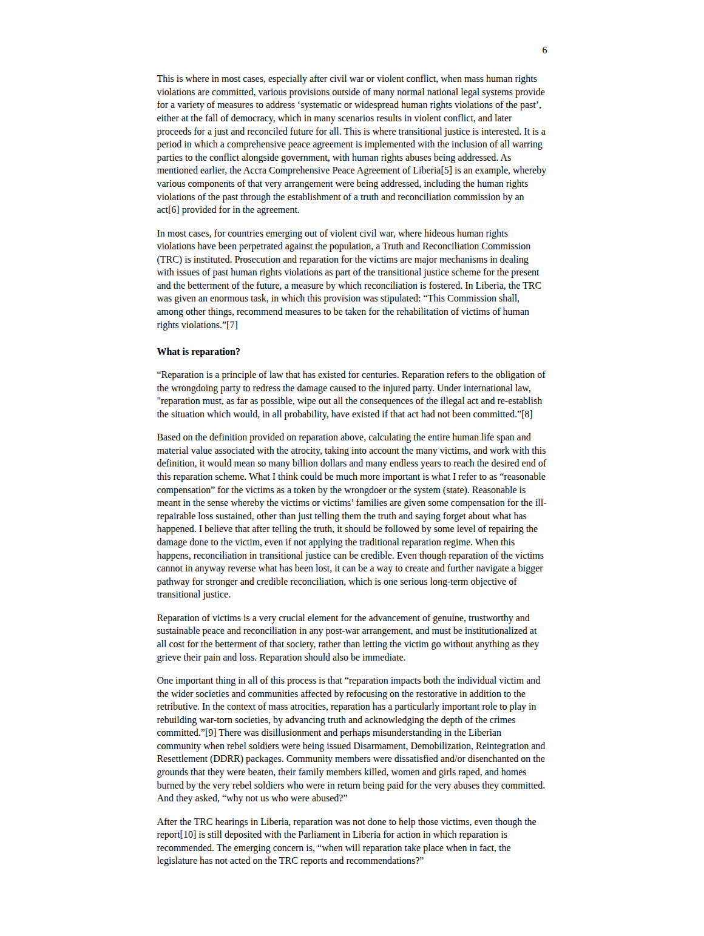6
This is where in most cases, especially after civil war or violent conflict, when mass human rights violations are committed, various provisions outside of many normal national legal systems provide for a variety of measures to address ‘systematic or widespread human rights violations of the past’, either at the fall of democracy, which in many scenarios results in violent conflict, and later proceeds for a just and reconciled future for all. This is where transitional justice is interested. It is a period in which a comprehensive peace agreement is implemented with the inclusion of all warring parties to the conflict alongside government, with human rights abuses being addressed. As mentioned earlier, the Accra Comprehensive Peace Agreement of Liberia[5] is an example, whereby various components of that very arrangement were being addressed, including the human rights violations of the past through the establishment of a truth and reconciliation commission by an act[6] provided for in the agreement.
In most cases, for countries emerging out of violent civil war, where hideous human rights violations have been perpetrated against the population, a Truth and Reconciliation Commission (TRC) is instituted. Prosecution and reparation for the victims are major mechanisms in dealing with issues of past human rights violations as part of the transitional justice scheme for the present and the betterment of the future, a measure by which reconciliation is fostered. In Liberia, the TRC was given an enormous task, in which this provision was stipulated: “This Commission shall, among other things, recommend measures to be taken for the rehabilitation of victims of human rights violations.”[7]
What is reparation?
“Reparation is a principle of law that has existed for centuries. Reparation refers to the obligation of the wrongdoing party to redress the damage caused to the injured party. Under international law, "reparation must, as far as possible, wipe out all the consequences of the illegal act and re-establish the situation which would, in all probability, have existed if that act had not been committed.”[8]
Based on the definition provided on reparation above, calculating the entire human life span and material value associated with the atrocity, taking into account the many victims, and work with this definition, it would mean so many billion dollars and many endless years to reach the desired end of this reparation scheme. What I think could be much more important is what I refer to as “reasonable compensation” for the victims as a token by the wrongdoer or the system (state). Reasonable is meant in the sense whereby the victims or victims’ families are given some compensation for the ill-repairable loss sustained, other than just telling them the truth and saying forget about what has happened. I believe that after telling the truth, it should be followed by some level of repairing the damage done to the victim, even if not applying the traditional reparation regime. When this happens, reconciliation in transitional justice can be credible. Even though reparation of the victims cannot in anyway reverse what has been lost, it can be a way to create and further navigate a bigger pathway for stronger and credible reconciliation, which is one serious long-term objective of transitional justice.
Reparation of victims is a very crucial element for the advancement of genuine, trustworthy and sustainable peace and reconciliation in any post-war arrangement, and must be institutionalized at all cost for the betterment of that society, rather than letting the victim go without anything as they grieve their pain and loss. Reparation should also be immediate.
One important thing in all of this process is that “reparation impacts both the individual victim and the wider societies and communities affected by refocusing on the restorative in addition to the retributive. In the context of mass atrocities, reparation has a particularly important role to play in rebuilding war-torn societies, by advancing truth and acknowledging the depth of the crimes committed.”[9] There was disillusionment and perhaps misunderstanding in the Liberian community when rebel soldiers were being issued Disarmament, Demobilization, Reintegration and Resettlement (DDRR) packages. Community members were dissatisfied and/or disenchanted on the grounds that they were beaten, their family members killed, women and girls raped, and homes burned by the very rebel soldiers who were in return being paid for the very abuses they committed. And they asked, “why not us who were abused?”
After the TRC hearings in Liberia, reparation was not done to help those victims, even though the report[10] is still deposited with the Parliament in Liberia for action in which reparation is recommended. The emerging concern is, “when will reparation take place when in fact, the legislature has not acted on the TRC reports and recommendations?”